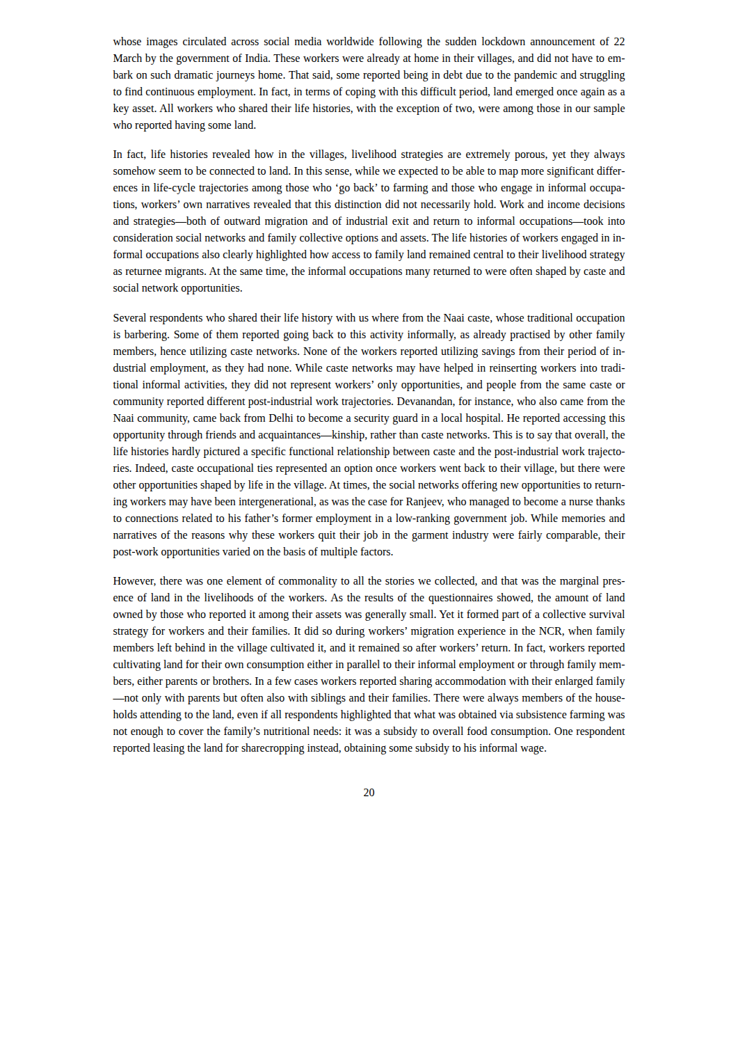whose images circulated across social media worldwide following the sudden lockdown announcement of 22 March by the government of India. These workers were already at home in their villages, and did not have to embark on such dramatic journeys home. That said, some reported being in debt due to the pandemic and struggling to find continuous employment. In fact, in terms of coping with this difficult period, land emerged once again as a key asset. All workers who shared their life histories, with the exception of two, were among those in our sample who reported having some land.
In fact, life histories revealed how in the villages, livelihood strategies are extremely porous, yet they always somehow seem to be connected to land. In this sense, while we expected to be able to map more significant differences in life-cycle trajectories among those who ‘go back’ to farming and those who engage in informal occupations, workers’ own narratives revealed that this distinction did not necessarily hold. Work and income decisions and strategies—both of outward migration and of industrial exit and return to informal occupations—took into consideration social networks and family collective options and assets. The life histories of workers engaged in informal occupations also clearly highlighted how access to family land remained central to their livelihood strategy as returnee migrants. At the same time, the informal occupations many returned to were often shaped by caste and social network opportunities.
Several respondents who shared their life history with us where from the Naai caste, whose traditional occupation is barbering. Some of them reported going back to this activity informally, as already practised by other family members, hence utilizing caste networks. None of the workers reported utilizing savings from their period of industrial employment, as they had none. While caste networks may have helped in reinserting workers into traditional informal activities, they did not represent workers’ only opportunities, and people from the same caste or community reported different post-industrial work trajectories. Devanandan, for instance, who also came from the Naai community, came back from Delhi to become a security guard in a local hospital. He reported accessing this opportunity through friends and acquaintances—kinship, rather than caste networks. This is to say that overall, the life histories hardly pictured a specific functional relationship between caste and the post-industrial work trajectories. Indeed, caste occupational ties represented an option once workers went back to their village, but there were other opportunities shaped by life in the village. At times, the social networks offering new opportunities to returning workers may have been intergenerational, as was the case for Ranjeev, who managed to become a nurse thanks to connections related to his father’s former employment in a low-ranking government job. While memories and narratives of the reasons why these workers quit their job in the garment industry were fairly comparable, their post-work opportunities varied on the basis of multiple factors.
However, there was one element of commonality to all the stories we collected, and that was the marginal presence of land in the livelihoods of the workers. As the results of the questionnaires showed, the amount of land owned by those who reported it among their assets was generally small. Yet it formed part of a collective survival strategy for workers and their families. It did so during workers’ migration experience in the NCR, when family members left behind in the village cultivated it, and it remained so after workers’ return. In fact, workers reported cultivating land for their own consumption either in parallel to their informal employment or through family members, either parents or brothers. In a few cases workers reported sharing accommodation with their enlarged family—not only with parents but often also with siblings and their families. There were always members of the households attending to the land, even if all respondents highlighted that what was obtained via subsistence farming was not enough to cover the family’s nutritional needs: it was a subsidy to overall food consumption. One respondent reported leasing the land for sharecropping instead, obtaining some subsidy to his informal wage.
20